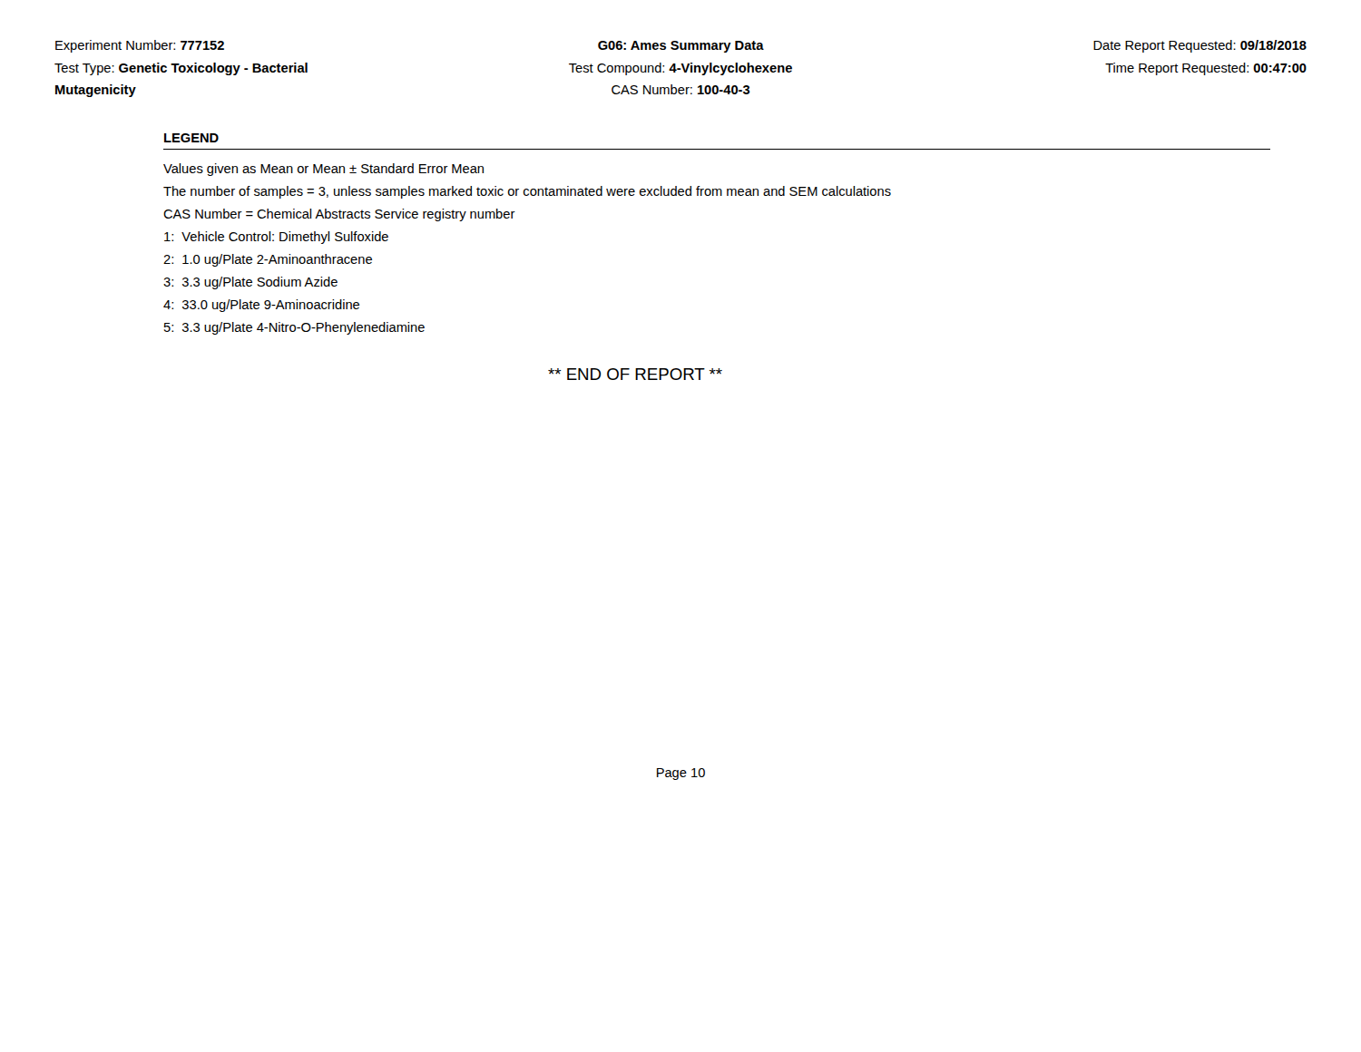Experiment Number: 777152
Test Type: Genetic Toxicology - Bacterial
Mutagenicity
G06: Ames Summary Data
Test Compound: 4-Vinylcyclohexene
CAS Number: 100-40-3
Date Report Requested: 09/18/2018
Time Report Requested: 00:47:00
LEGEND
Values given as Mean or Mean ± Standard Error Mean
The number of samples = 3, unless samples marked toxic or contaminated were excluded from mean and SEM calculations
CAS Number = Chemical Abstracts Service registry number
1: Vehicle Control: Dimethyl Sulfoxide
2: 1.0 ug/Plate 2-Aminoanthracene
3: 3.3 ug/Plate Sodium Azide
4: 33.0 ug/Plate 9-Aminoacridine
5: 3.3 ug/Plate 4-Nitro-O-Phenylenediamine
** END OF REPORT **
Page 10